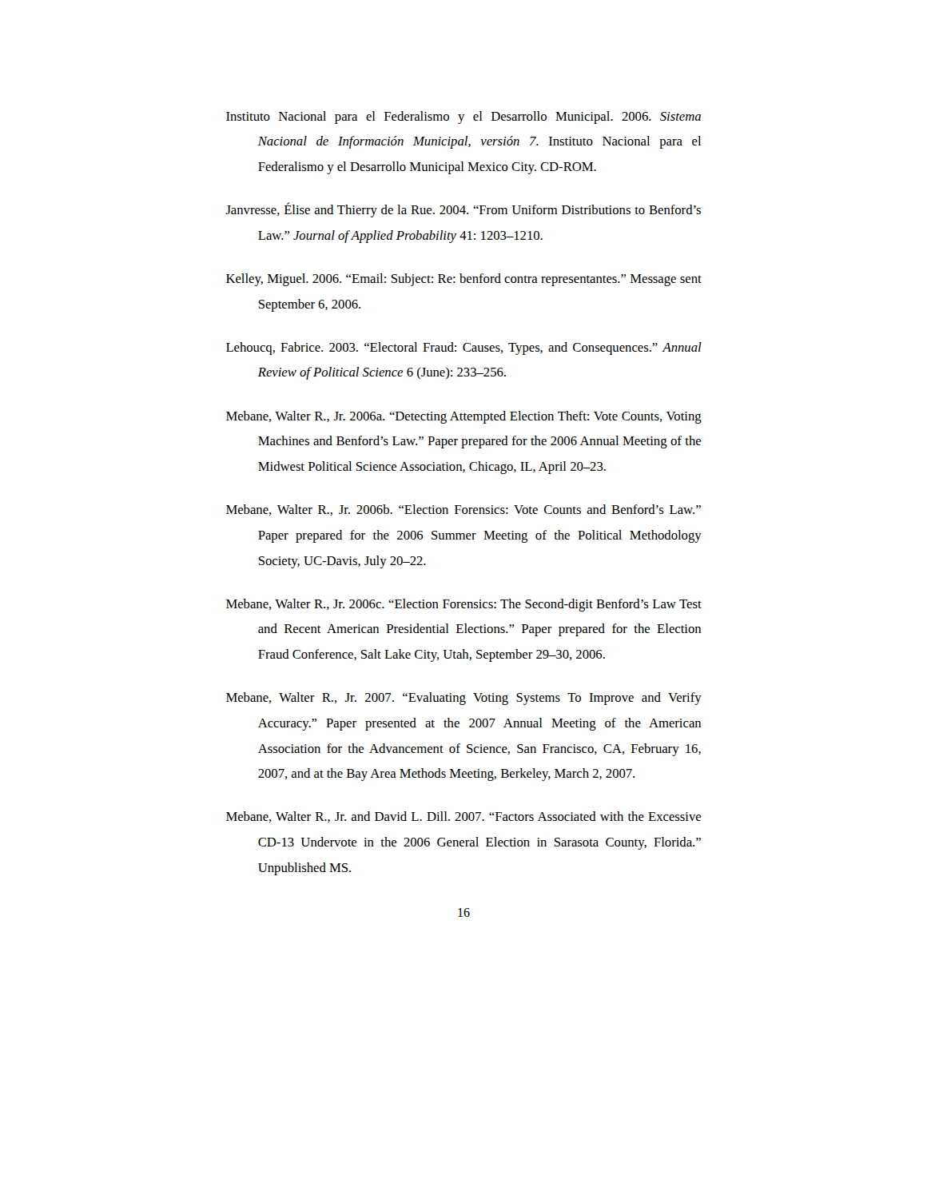Instituto Nacional para el Federalismo y el Desarrollo Municipal. 2006. Sistema Nacional de Información Municipal, versión 7. Instituto Nacional para el Federalismo y el Desarrollo Municipal Mexico City. CD-ROM.
Janvresse, Élise and Thierry de la Rue. 2004. “From Uniform Distributions to Benford’s Law.” Journal of Applied Probability 41: 1203–1210.
Kelley, Miguel. 2006. “Email: Subject: Re: benford contra representantes.” Message sent September 6, 2006.
Lehoucq, Fabrice. 2003. “Electoral Fraud: Causes, Types, and Consequences.” Annual Review of Political Science 6 (June): 233–256.
Mebane, Walter R., Jr. 2006a. “Detecting Attempted Election Theft: Vote Counts, Voting Machines and Benford’s Law.” Paper prepared for the 2006 Annual Meeting of the Midwest Political Science Association, Chicago, IL, April 20–23.
Mebane, Walter R., Jr. 2006b. “Election Forensics: Vote Counts and Benford’s Law.” Paper prepared for the 2006 Summer Meeting of the Political Methodology Society, UC-Davis, July 20–22.
Mebane, Walter R., Jr. 2006c. “Election Forensics: The Second-digit Benford’s Law Test and Recent American Presidential Elections.” Paper prepared for the Election Fraud Conference, Salt Lake City, Utah, September 29–30, 2006.
Mebane, Walter R., Jr. 2007. “Evaluating Voting Systems To Improve and Verify Accuracy.” Paper presented at the 2007 Annual Meeting of the American Association for the Advancement of Science, San Francisco, CA, February 16, 2007, and at the Bay Area Methods Meeting, Berkeley, March 2, 2007.
Mebane, Walter R., Jr. and David L. Dill. 2007. “Factors Associated with the Excessive CD-13 Undervote in the 2006 General Election in Sarasota County, Florida.” Unpublished MS.
16